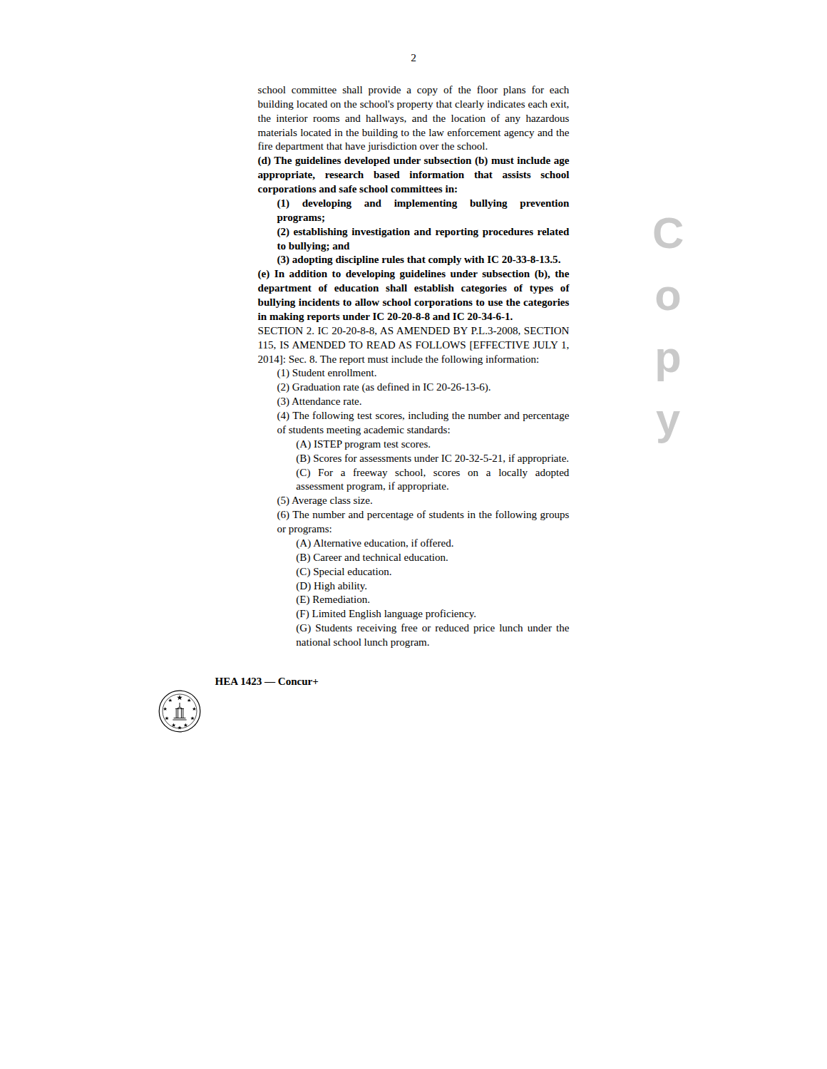2
C o p y
school committee shall provide a copy of the floor plans for each building located on the school's property that clearly indicates each exit, the interior rooms and hallways, and the location of any hazardous materials located in the building to the law enforcement agency and the fire department that have jurisdiction over the school.
(d) The guidelines developed under subsection (b) must include age appropriate, research based information that assists school corporations and safe school committees in:
(1) developing and implementing bullying prevention programs;
(2) establishing investigation and reporting procedures related to bullying; and
(3) adopting discipline rules that comply with IC 20-33-8-13.5.
(e) In addition to developing guidelines under subsection (b), the department of education shall establish categories of types of bullying incidents to allow school corporations to use the categories in making reports under IC 20-20-8-8 and IC 20-34-6-1.
SECTION 2. IC 20-20-8-8, AS AMENDED BY P.L.3-2008, SECTION 115, IS AMENDED TO READ AS FOLLOWS [EFFECTIVE JULY 1, 2014]: Sec. 8. The report must include the following information:
(1) Student enrollment.
(2) Graduation rate (as defined in IC 20-26-13-6).
(3) Attendance rate.
(4) The following test scores, including the number and percentage of students meeting academic standards:
(A) ISTEP program test scores.
(B) Scores for assessments under IC 20-32-5-21, if appropriate.
(C) For a freeway school, scores on a locally adopted assessment program, if appropriate.
(5) Average class size.
(6) The number and percentage of students in the following groups or programs:
(A) Alternative education, if offered.
(B) Career and technical education.
(C) Special education.
(D) High ability.
(E) Remediation.
(F) Limited English language proficiency.
(G) Students receiving free or reduced price lunch under the national school lunch program.
HEA 1423 — Concur+